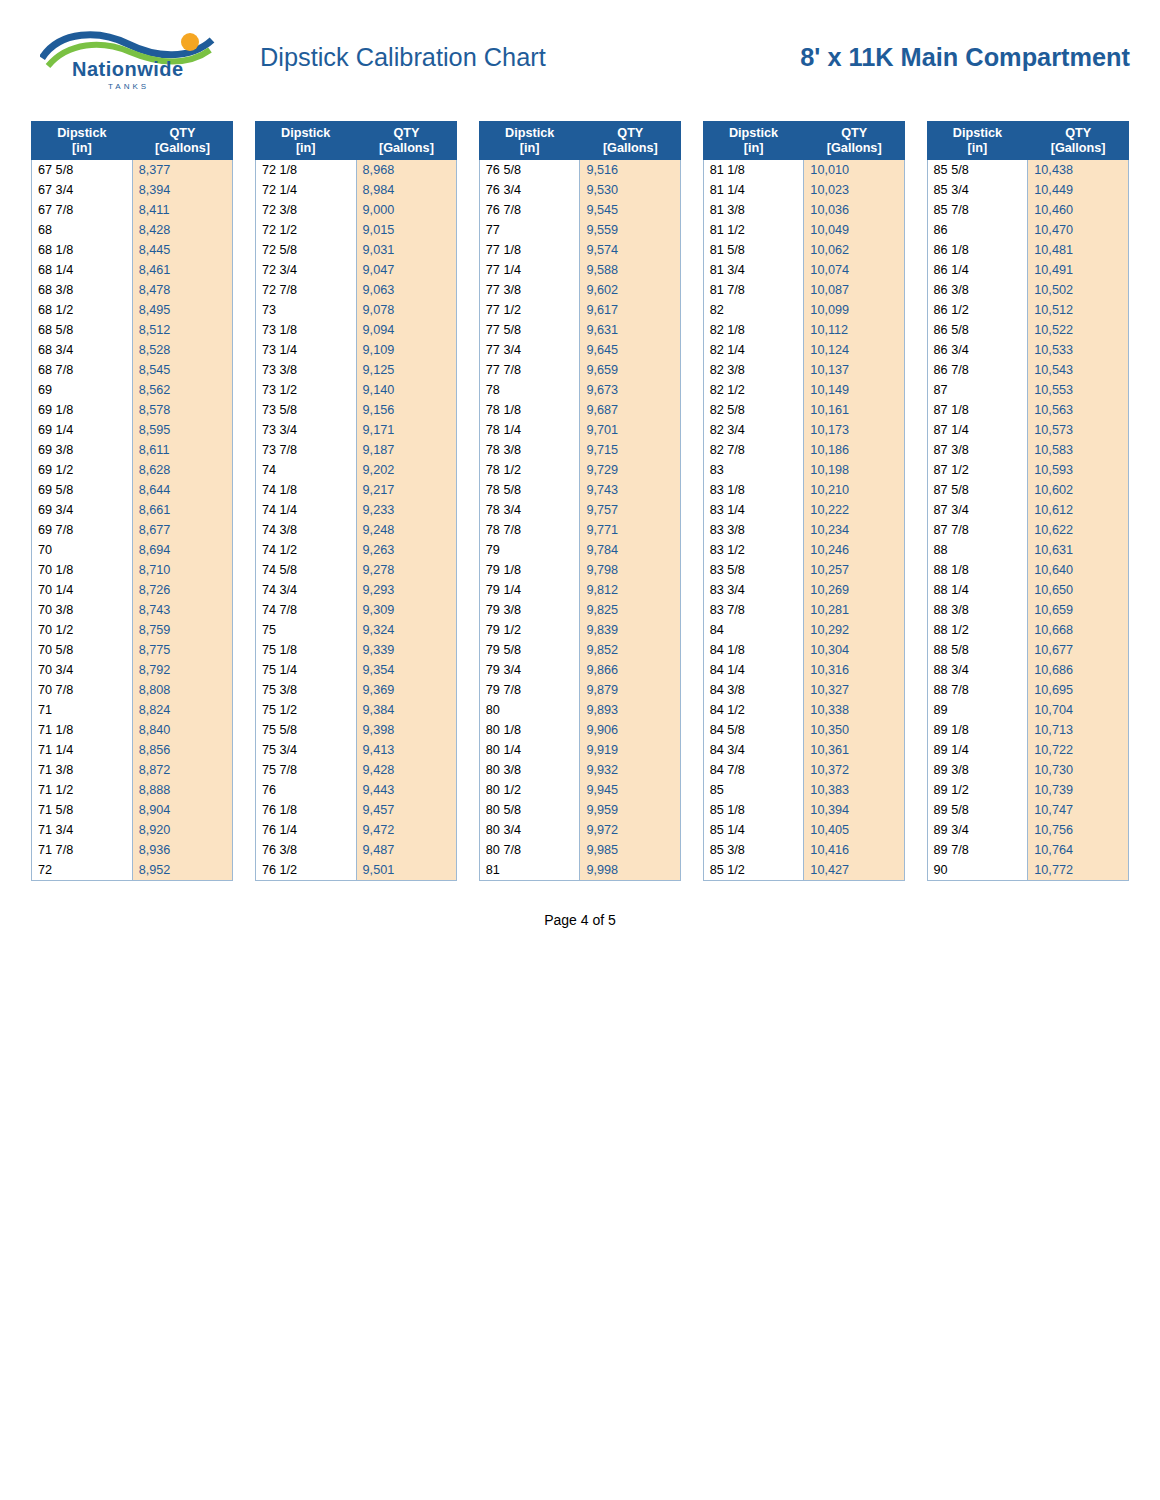Nationwide
TANKS
Dipstick Calibration Chart
8' x 11K Main Compartment
| / Dipstick [in] / QTY [Gallons] / / --- / --- / / 67 5/8 / 8,377 / / 67 3/4 / 8,394 / / 67 7/8 / 8,411 / / 68 / 8,428 / / 68 1/8 / 8,445 / / 68 1/4 / 8,461 / / 68 3/8 / 8,478 / / 68 1/2 / 8,495 / / 68 5/8 / 8,512 / / 68 3/4 / 8,528 / / 68 7/8 / 8,545 / / 69 / 8,562 / / 69 1/8 / 8,578 / / 69 1/4 / 8,595 / / 69 3/8 / 8,611 / / 69 1/2 / 8,628 / / 69 5/8 / 8,644 / / 69 3/4 / 8,661 / / 69 7/8 / 8,677 / / 70 / 8,694 / / 70 1/8 / 8,710 / / 70 1/4 / 8,726 / / 70 3/8 / 8,743 / / 70 1/2 / 8,759 / / 70 5/8 / 8,775 / / 70 3/4 / 8,792 / / 70 7/8 / 8,808 / / 71 / 8,824 / / 71 1/8 / 8,840 / / 71 1/4 / 8,856 / / 71 3/8 / 8,872 / / 71 1/2 / 8,888 / / 71 5/8 / 8,904 / / 71 3/4 / 8,920 / / 71 7/8 / 8,936 / / 72 / 8,952 / | | / Dipstick [in] / QTY [Gallons] / / --- / --- / / 72 1/8 / 8,968 / / 72 1/4 / 8,984 / / 72 3/8 / 9,000 / / 72 1/2 / 9,015 / / 72 5/8 / 9,031 / / 72 3/4 / 9,047 / / 72 7/8 / 9,063 / / 73 / 9,078 / / 73 1/8 / 9,094 / / 73 1/4 / 9,109 / / 73 3/8 / 9,125 / / 73 1/2 / 9,140 / / 73 5/8 / 9,156 / / 73 3/4 / 9,171 / / 73 7/8 / 9,187 / / 74 / 9,202 / / 74 1/8 / 9,217 / / 74 1/4 / 9,233 / / 74 3/8 / 9,248 / / 74 1/2 / 9,263 / / 74 5/8 / 9,278 / / 74 3/4 / 9,293 / / 74 7/8 / 9,309 / / 75 / 9,324 / / 75 1/8 / 9,339 / / 75 1/4 / 9,354 / / 75 3/8 / 9,369 / / 75 1/2 / 9,384 / / 75 5/8 / 9,398 / / 75 3/4 / 9,413 / / 75 7/8 / 9,428 / / 76 / 9,443 / / 76 1/8 / 9,457 / / 76 1/4 / 9,472 / / 76 3/8 / 9,487 / / 76 1/2 / 9,501 / | | / Dipstick [in] / QTY [Gallons] / / --- / --- / / 76 5/8 / 9,516 / / 76 3/4 / 9,530 / / 76 7/8 / 9,545 / / 77 / 9,559 / / 77 1/8 / 9,574 / / 77 1/4 / 9,588 / / 77 3/8 / 9,602 / / 77 1/2 / 9,617 / / 77 5/8 / 9,631 / / 77 3/4 / 9,645 / / 77 7/8 / 9,659 / / 78 / 9,673 / / 78 1/8 / 9,687 / / 78 1/4 / 9,701 / / 78 3/8 / 9,715 / / 78 1/2 / 9,729 / / 78 5/8 / 9,743 / / 78 3/4 / 9,757 / / 78 7/8 / 9,771 / / 79 / 9,784 / / 79 1/8 / 9,798 / / 79 1/4 / 9,812 / / 79 3/8 / 9,825 / / 79 1/2 / 9,839 / / 79 5/8 / 9,852 / / 79 3/4 / 9,866 / / 79 7/8 / 9,879 / / 80 / 9,893 / / 80 1/8 / 9,906 / / 80 1/4 / 9,919 / / 80 3/8 / 9,932 / / 80 1/2 / 9,945 / / 80 5/8 / 9,959 / / 80 3/4 / 9,972 / / 80 7/8 / 9,985 / / 81 / 9,998 / | | / Dipstick [in] / QTY [Gallons] / / --- / --- / / 81 1/8 / 10,010 / / 81 1/4 / 10,023 / / 81 3/8 / 10,036 / / 81 1/2 / 10,049 / / 81 5/8 / 10,062 / / 81 3/4 / 10,074 / / 81 7/8 / 10,087 / / 82 / 10,099 / / 82 1/8 / 10,112 / / 82 1/4 / 10,124 / / 82 3/8 / 10,137 / / 82 1/2 / 10,149 / / 82 5/8 / 10,161 / / 82 3/4 / 10,173 / / 82 7/8 / 10,186 / / 83 / 10,198 / / 83 1/8 / 10,210 / / 83 1/4 / 10,222 / / 83 3/8 / 10,234 / / 83 1/2 / 10,246 / / 83 5/8 / 10,257 / / 83 3/4 / 10,269 / / 83 7/8 / 10,281 / / 84 / 10,292 / / 84 1/8 / 10,304 / / 84 1/4 / 10,316 / / 84 3/8 / 10,327 / / 84 1/2 / 10,338 / / 84 5/8 / 10,350 / / 84 3/4 / 10,361 / / 84 7/8 / 10,372 / / 85 / 10,383 / / 85 1/8 / 10,394 / / 85 1/4 / 10,405 / / 85 3/8 / 10,416 / / 85 1/2 / 10,427 / | | / Dipstick [in] / QTY [Gallons] / / --- / --- / / 85 5/8 / 10,438 / / 85 3/4 / 10,449 / / 85 7/8 / 10,460 / / 86 / 10,470 / / 86 1/8 / 10,481 / / 86 1/4 / 10,491 / / 86 3/8 / 10,502 / / 86 1/2 / 10,512 / / 86 5/8 / 10,522 / / 86 3/4 / 10,533 / / 86 7/8 / 10,543 / / 87 / 10,553 / / 87 1/8 / 10,563 / / 87 1/4 / 10,573 / / 87 3/8 / 10,583 / / 87 1/2 / 10,593 / / 87 5/8 / 10,602 / / 87 3/4 / 10,612 / / 87 7/8 / 10,622 / / 88 / 10,631 / / 88 1/8 / 10,640 / / 88 1/4 / 10,650 / / 88 3/8 / 10,659 / / 88 1/2 / 10,668 / / 88 5/8 / 10,677 / / 88 3/4 / 10,686 / / 88 7/8 / 10,695 / / 89 / 10,704 / / 89 1/8 / 10,713 / / 89 1/4 / 10,722 / / 89 3/8 / 10,730 / / 89 1/2 / 10,739 / / 89 5/8 / 10,747 / / 89 3/4 / 10,756 / / 89 7/8 / 10,764 / / 90 / 10,772 / |
Page 4 of 5